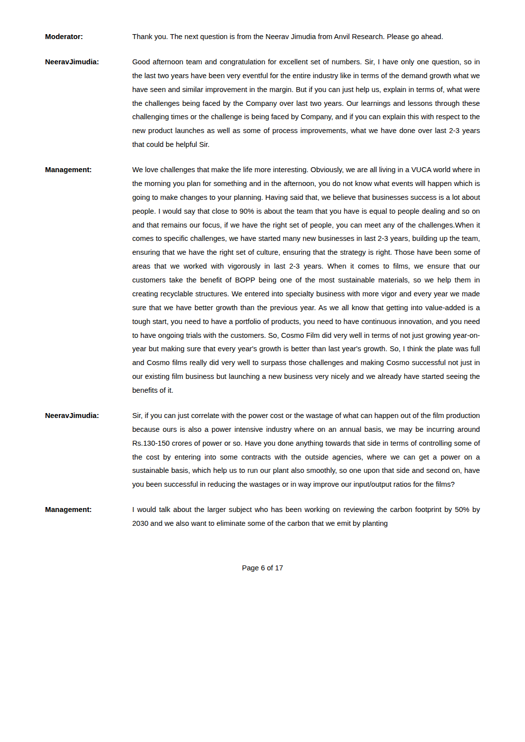| Moderator: | Thank you. The next question is from the Neerav Jimudia from Anvil Research. Please go ahead. |
| NeeravJimudia: | Good afternoon team and congratulation for excellent set of numbers. Sir, I have only one question, so in the last two years have been very eventful for the entire industry like in terms of the demand growth what we have seen and similar improvement in the margin. But if you can just help us, explain in terms of, what were the challenges being faced by the Company over last two years. Our learnings and lessons through these challenging times or the challenge is being faced by Company, and if you can explain this with respect to the new product launches as well as some of process improvements, what we have done over last 2-3 years that could be helpful Sir. |
| Management: | We love challenges that make the life more interesting. Obviously, we are all living in a VUCA world where in the morning you plan for something and in the afternoon, you do not know what events will happen which is going to make changes to your planning. Having said that, we believe that businesses success is a lot about people. I would say that close to 90% is about the team that you have is equal to people dealing and so on and that remains our focus, if we have the right set of people, you can meet any of the challenges.When it comes to specific challenges, we have started many new businesses in last 2-3 years, building up the team, ensuring that we have the right set of culture, ensuring that the strategy is right. Those have been some of areas that we worked with vigorously in last 2-3 years. When it comes to films, we ensure that our customers take the benefit of BOPP being one of the most sustainable materials, so we help them in creating recyclable structures. We entered into specialty business with more vigor and every year we made sure that we have better growth than the previous year. As we all know that getting into value-added is a tough start, you need to have a portfolio of products, you need to have continuous innovation, and you need to have ongoing trials with the customers. So, Cosmo Film did very well in terms of not just growing year-on-year but making sure that every year's growth is better than last year's growth. So, I think the plate was full and Cosmo films really did very well to surpass those challenges and making Cosmo successful not just in our existing film business but launching a new business very nicely and we already have started seeing the benefits of it. |
| NeeravJimudia: | Sir, if you can just correlate with the power cost or the wastage of what can happen out of the film production because ours is also a power intensive industry where on an annual basis, we may be incurring around Rs.130-150 crores of power or so. Have you done anything towards that side in terms of controlling some of the cost by entering into some contracts with the outside agencies, where we can get a power on a sustainable basis, which help us to run our plant also smoothly, so one upon that side and second on, have you been successful in reducing the wastages or in way improve our input/output ratios for the films? |
| Management: | I would talk about the larger subject who has been working on reviewing the carbon footprint by 50% by 2030 and we also want to eliminate some of the carbon that we emit by planting |
Page 6 of 17